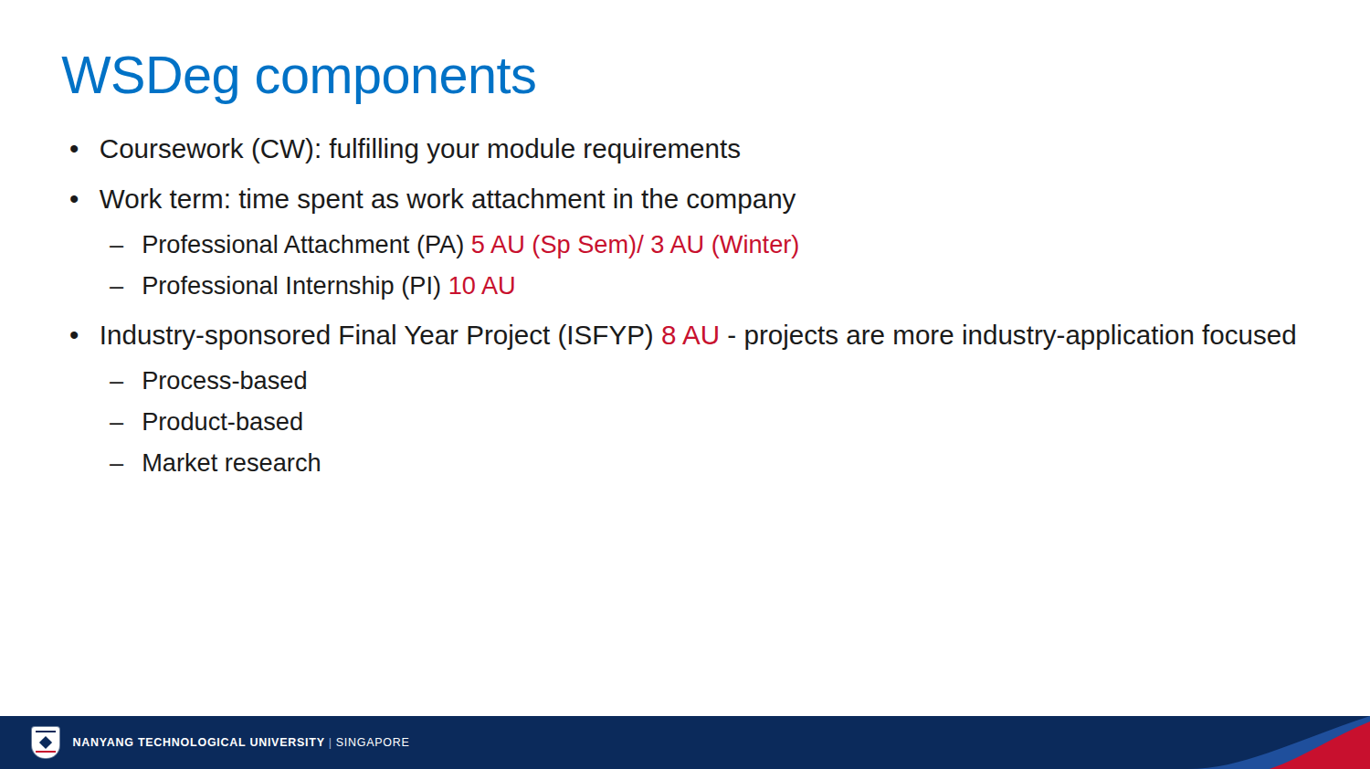WSDeg components
Coursework (CW): fulfilling your module requirements
Work term: time spent as work attachment in the company
Professional Attachment (PA) 5 AU (Sp Sem)/ 3 AU (Winter)
Professional Internship (PI) 10 AU
Industry-sponsored Final Year Project (ISFYP) 8 AU - projects are more industry-application focused
Process-based
Product-based
Market research
NANYANG TECHNOLOGICAL UNIVERSITY|SINGAPORE